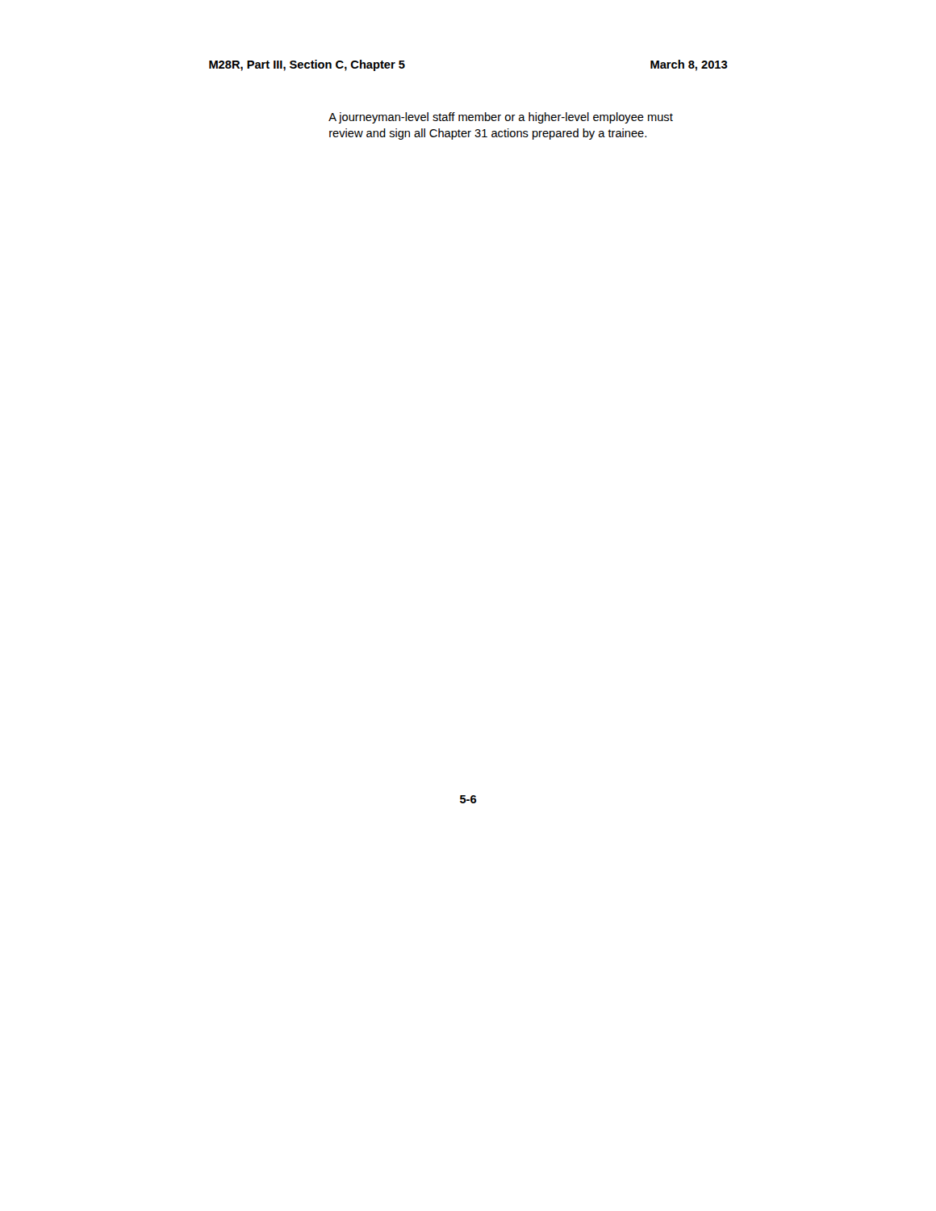M28R, Part III, Section C, Chapter 5
March 8, 2013
A journeyman-level staff member or a higher-level employee must review and sign all Chapter 31 actions prepared by a trainee.
5-6